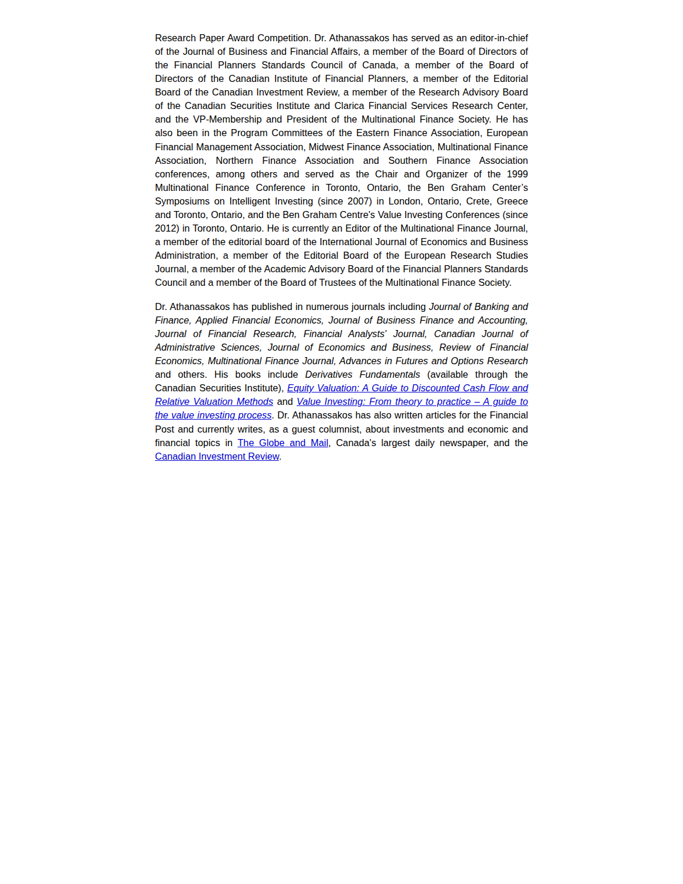Research Paper Award Competition. Dr. Athanassakos has served as an editor-in-chief of the Journal of Business and Financial Affairs, a member of the Board of Directors of the Financial Planners Standards Council of Canada, a member of the Board of Directors of the Canadian Institute of Financial Planners, a member of the Editorial Board of the Canadian Investment Review, a member of the Research Advisory Board of the Canadian Securities Institute and Clarica Financial Services Research Center, and the VP-Membership and President of the Multinational Finance Society. He has also been in the Program Committees of the Eastern Finance Association, European Financial Management Association, Midwest Finance Association, Multinational Finance Association, Northern Finance Association and Southern Finance Association conferences, among others and served as the Chair and Organizer of the 1999 Multinational Finance Conference in Toronto, Ontario, the Ben Graham Center’s Symposiums on Intelligent Investing (since 2007) in London, Ontario, Crete, Greece and Toronto, Ontario, and the Ben Graham Centre's Value Investing Conferences (since 2012) in Toronto, Ontario. He is currently an Editor of the Multinational Finance Journal, a member of the editorial board of the International Journal of Economics and Business Administration, a member of the Editorial Board of the European Research Studies Journal, a member of the Academic Advisory Board of the Financial Planners Standards Council and a member of the Board of Trustees of the Multinational Finance Society.
Dr. Athanassakos has published in numerous journals including Journal of Banking and Finance, Applied Financial Economics, Journal of Business Finance and Accounting, Journal of Financial Research, Financial Analysts' Journal, Canadian Journal of Administrative Sciences, Journal of Economics and Business, Review of Financial Economics, Multinational Finance Journal, Advances in Futures and Options Research and others. His books include Derivatives Fundamentals (available through the Canadian Securities Institute), Equity Valuation: A Guide to Discounted Cash Flow and Relative Valuation Methods and Value Investing: From theory to practice – A guide to the value investing process. Dr. Athanassakos has also written articles for the Financial Post and currently writes, as a guest columnist, about investments and economic and financial topics in The Globe and Mail, Canada's largest daily newspaper, and the Canadian Investment Review.